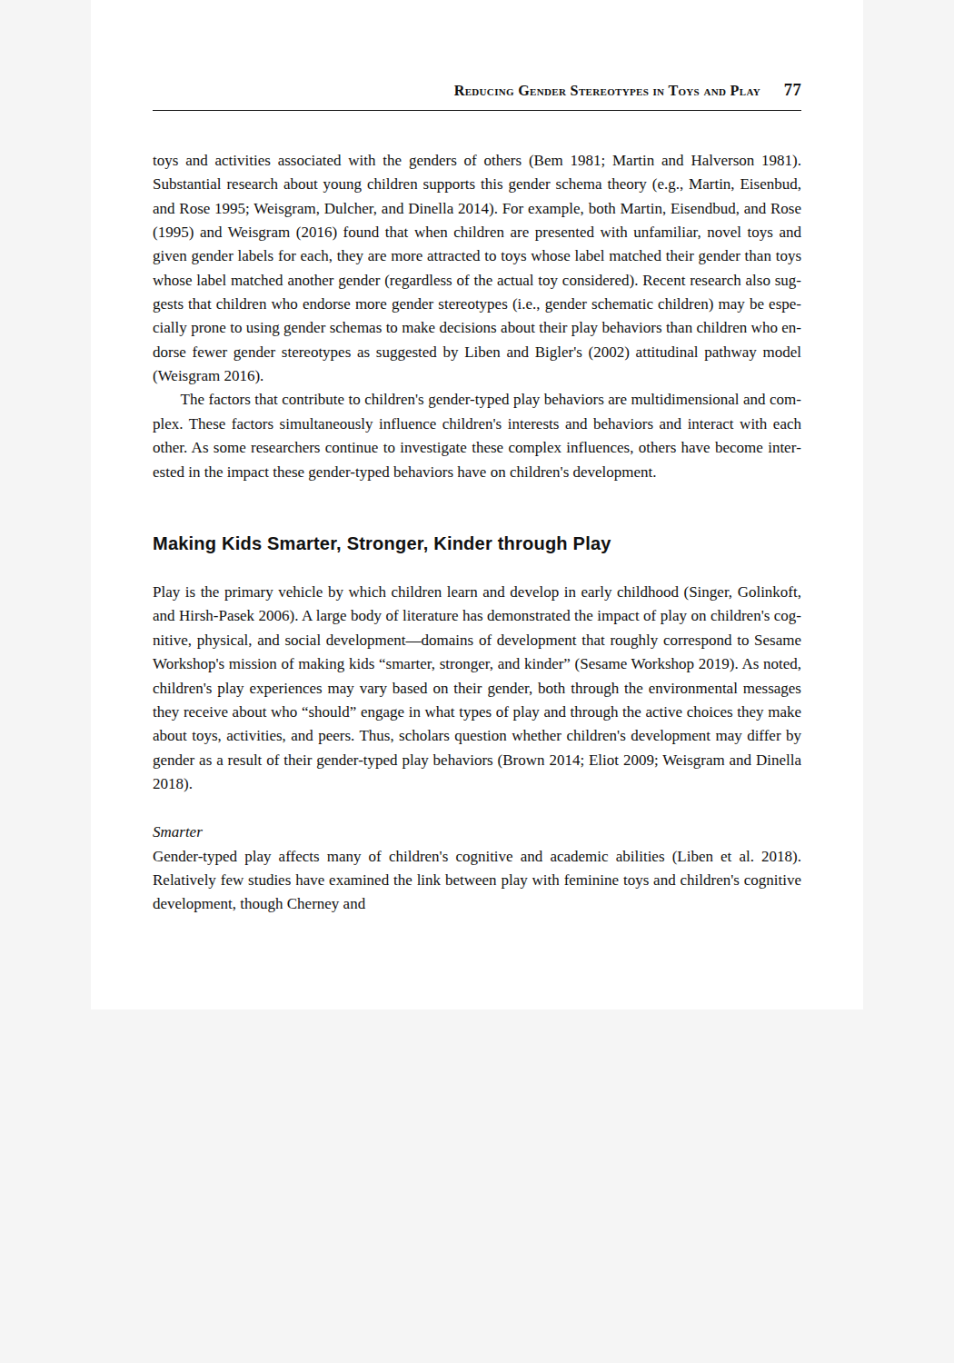Reducing Gender Stereotypes in Toys and Play 77
toys and activities associated with the genders of others (Bem 1981; Martin and Halverson 1981). Substantial research about young children supports this gender schema theory (e.g., Martin, Eisenbud, and Rose 1995; Weisgram, Dulcher, and Dinella 2014). For example, both Martin, Eisendbud, and Rose (1995) and Weisgram (2016) found that when children are presented with unfamiliar, novel toys and given gender labels for each, they are more attracted to toys whose label matched their gender than toys whose label matched another gender (regardless of the actual toy considered). Recent research also suggests that children who endorse more gender stereotypes (i.e., gender schematic children) may be especially prone to using gender schemas to make decisions about their play behaviors than children who endorse fewer gender stereotypes as suggested by Liben and Bigler's (2002) attitudinal pathway model (Weisgram 2016).
The factors that contribute to children's gender-typed play behaviors are multidimensional and complex. These factors simultaneously influence children's interests and behaviors and interact with each other. As some researchers continue to investigate these complex influences, others have become interested in the impact these gender-typed behaviors have on children's development.
Making Kids Smarter, Stronger, Kinder through Play
Play is the primary vehicle by which children learn and develop in early childhood (Singer, Golinkoft, and Hirsh-Pasek 2006). A large body of literature has demonstrated the impact of play on children's cognitive, physical, and social development—domains of development that roughly correspond to Sesame Workshop's mission of making kids “smarter, stronger, and kinder” (Sesame Workshop 2019). As noted, children's play experiences may vary based on their gender, both through the environmental messages they receive about who “should” engage in what types of play and through the active choices they make about toys, activities, and peers. Thus, scholars question whether children's development may differ by gender as a result of their gender-typed play behaviors (Brown 2014; Eliot 2009; Weisgram and Dinella 2018).
Smarter
Gender-typed play affects many of children's cognitive and academic abilities (Liben et al. 2018). Relatively few studies have examined the link between play with feminine toys and children's cognitive development, though Cherney and